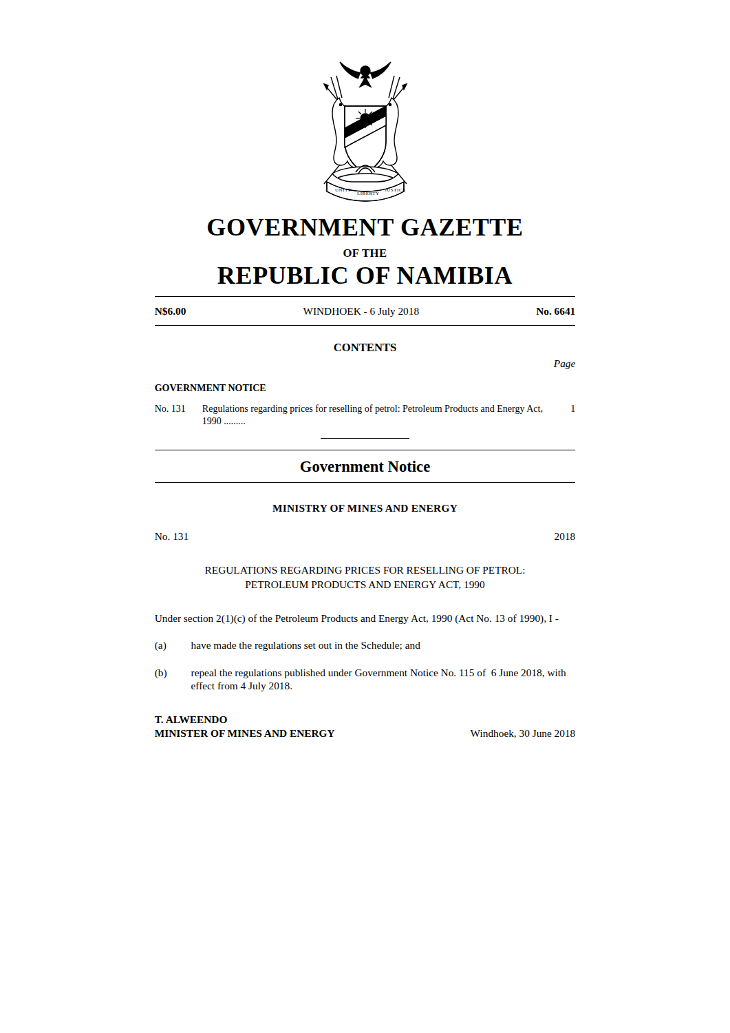UNITY LIBERTY JUSTICE
GOVERNMENT GAZETTE
OF THE
REPUBLIC OF NAMIBIA
N$6.00 WINDHOEK - 6 July 2018 No. 6641
CONTENTS
Page
GOVERNMENT NOTICE
No. 131 Regulations regarding prices for reselling of petrol: Petroleum Products and Energy Act, 1990 ......... 1
Government Notice
MINISTRY OF MINES AND ENERGY
No. 131 2018
REGULATIONS REGARDING PRICES FOR RESELLING OF PETROL:
PETROLEUM PRODUCTS AND ENERGY ACT, 1990
Under section 2(1)(c) of the Petroleum Products and Energy Act, 1990 (Act No. 13 of 1990), I -
(a) have made the regulations set out in the Schedule; and
(b) repeal the regulations published under Government Notice No. 115 of 6 June 2018, with effect from 4 July 2018.
T. ALWEENDO
MINISTER OF MINES AND ENERGY Windhoek, 30 June 2018